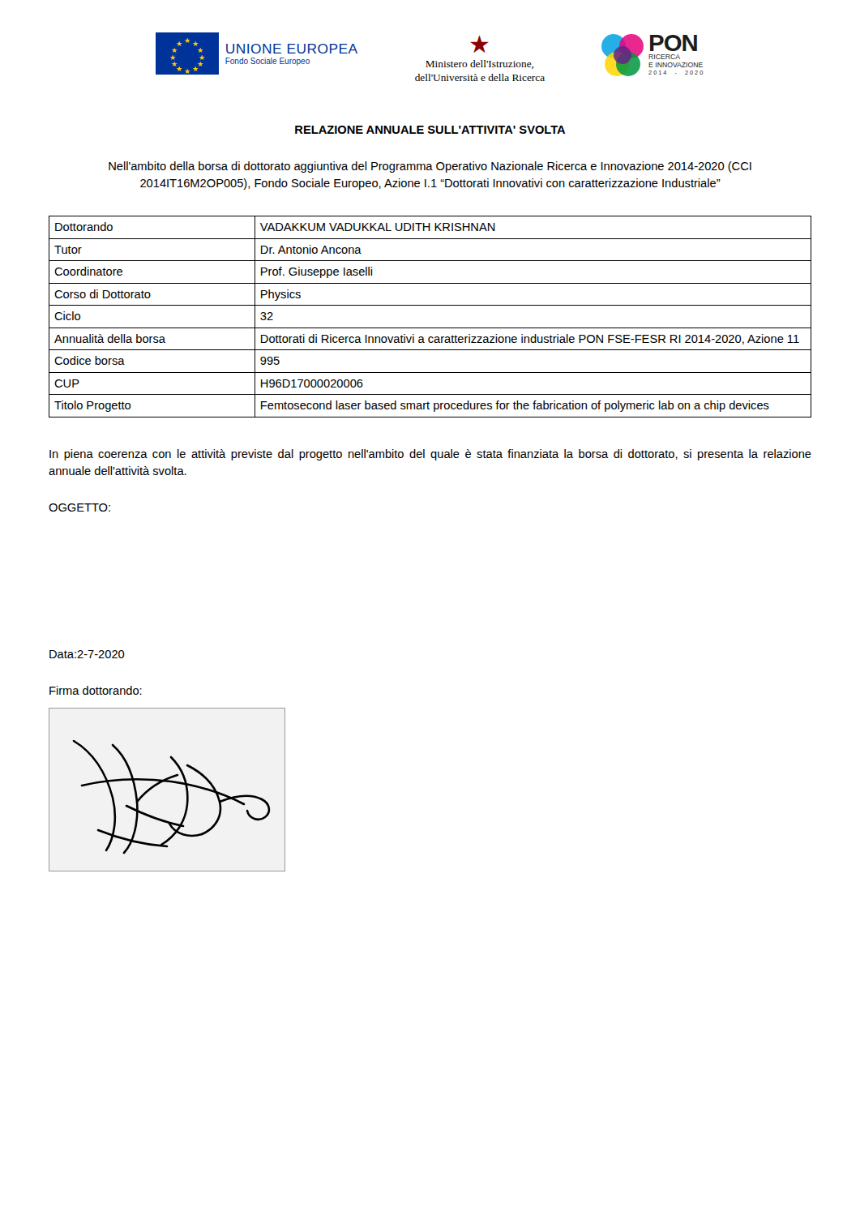★ ★ ★ ★ ★ ★ ★ ★ ★ ★ ★ ★
UNIONE EUROPEA
Fondo Sociale Europeo
★
Ministero dell'Istruzione,
dell'Università e della Ricerca
PON
RICERCA
E INNOVAZIONE
2014 - 2020
RELAZIONE ANNUALE SULL'ATTIVITA' SVOLTA
Nell'ambito della borsa di dottorato aggiuntiva del Programma Operativo Nazionale Ricerca e Innovazione 2014-2020 (CCI 2014IT16M2OP005), Fondo Sociale Europeo, Azione I.1 “Dottorati Innovativi con caratterizzazione Industriale”
| Dottorando | VADAKKUM VADUKKAL UDITH KRISHNAN |
| Tutor | Dr. Antonio Ancona |
| Coordinatore | Prof. Giuseppe Iaselli |
| Corso di Dottorato | Physics |
| Ciclo | 32 |
| Annualità della borsa | Dottorati di Ricerca Innovativi a caratterizzazione industriale PON FSE-FESR RI 2014-2020, Azione 11 |
| Codice borsa | 995 |
| CUP | H96D17000020006 |
| Titolo Progetto | Femtosecond laser based smart procedures for the fabrication of polymeric lab on a chip devices |
In piena coerenza con le attività previste dal progetto nell'ambito del quale è stata finanziata la borsa di dottorato, si presenta la relazione annuale dell'attività svolta.
OGGETTO:
Data:2-7-2020
Firma dottorando: